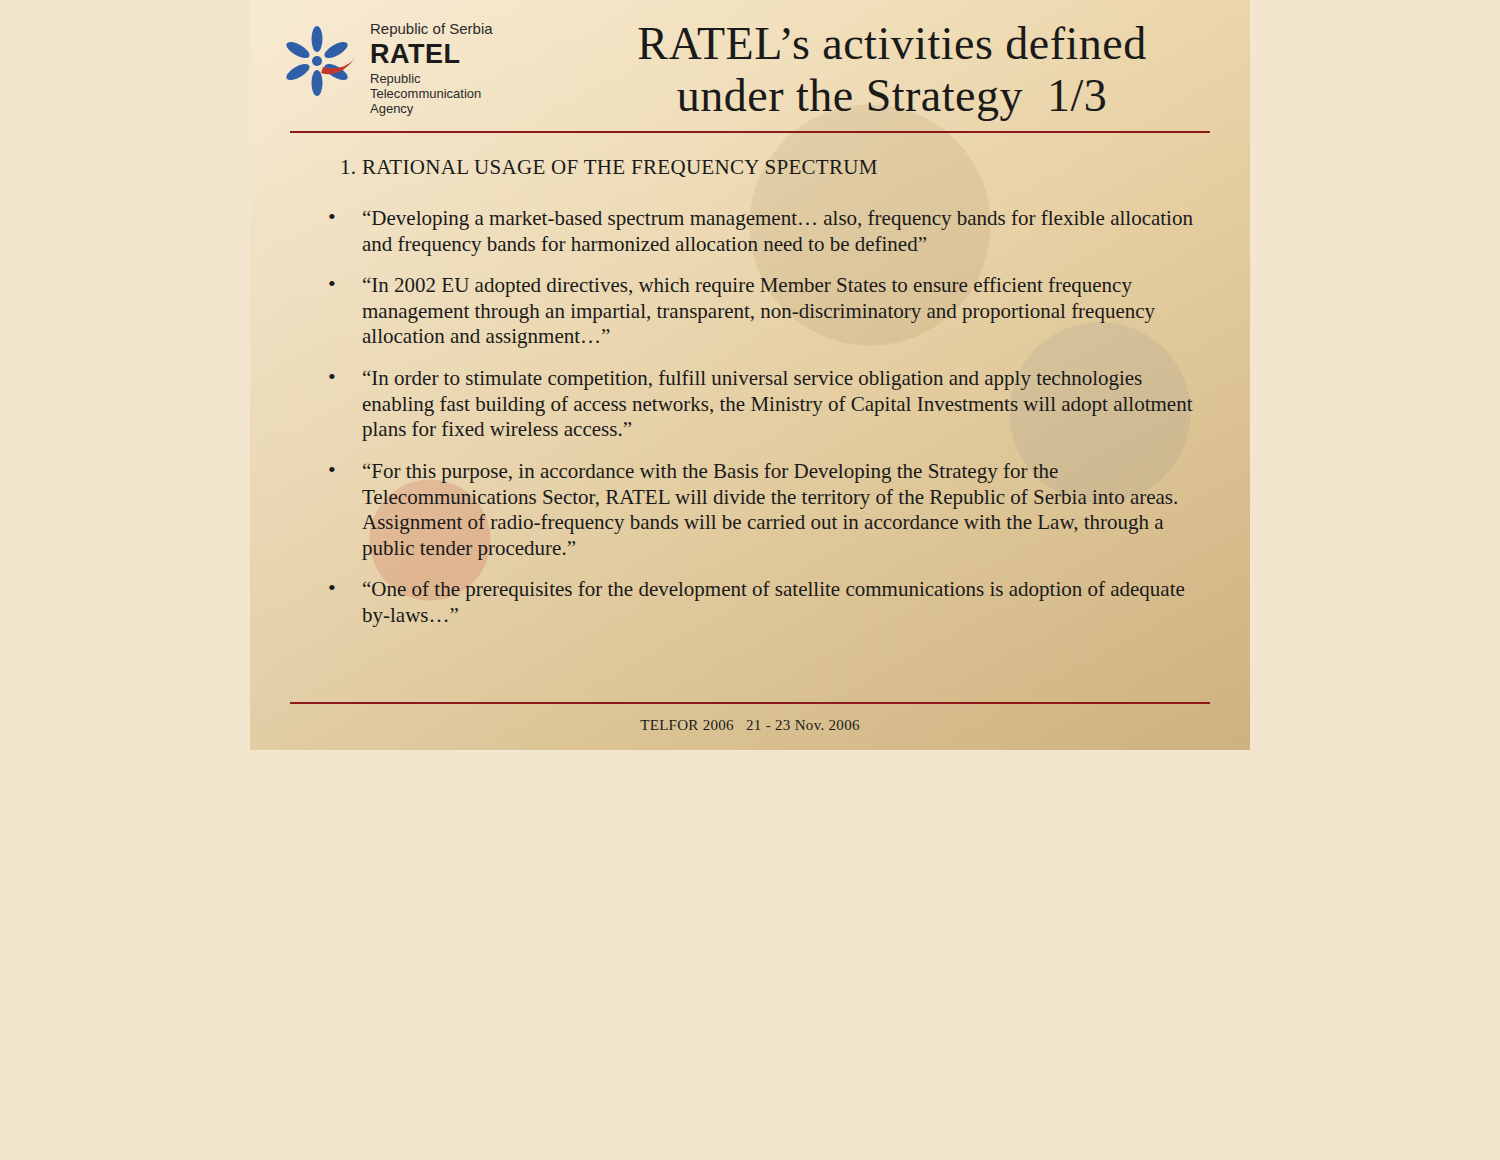Republic of Serbia
RATEL
Republic
Telecommunication
Agency
RATEL’s activities defined under the Strategy 1/3
1. RATIONAL USAGE OF THE FREQUENCY SPECTRUM
“Developing a market-based spectrum management… also, frequency bands for flexible allocation and frequency bands for harmonized allocation need to be defined”
“In 2002 EU adopted directives, which require Member States to ensure efficient frequency management through an impartial, transparent, non-discriminatory and proportional frequency allocation and assignment…”
“In order to stimulate competition, fulfill universal service obligation and apply technologies enabling fast building of access networks, the Ministry of Capital Investments will adopt allotment plans for fixed wireless access.”
“For this purpose, in accordance with the Basis for Developing the Strategy for the Telecommunications Sector, RATEL will divide the territory of the Republic of Serbia into areas. Assignment of radio-frequency bands will be carried out in accordance with the Law, through a public tender procedure.”
“One of the prerequisites for the development of satellite communications is adoption of adequate by-laws…”
TELFOR 2006 21 - 23 Nov. 2006